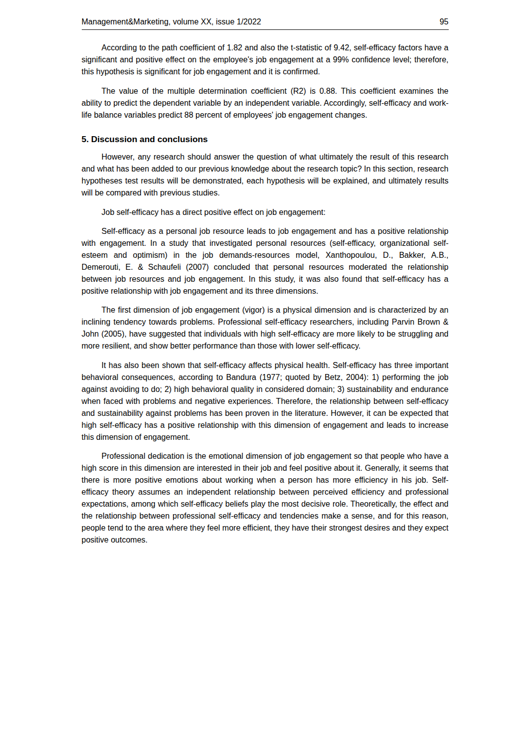Management&Marketing, volume XX, issue 1/2022 95
According to the path coefficient of 1.82 and also the t-statistic of 9.42, self-efficacy factors have a significant and positive effect on the employee's job engagement at a 99% confidence level; therefore, this hypothesis is significant for job engagement and it is confirmed.
The value of the multiple determination coefficient (R2) is 0.88. This coefficient examines the ability to predict the dependent variable by an independent variable. Accordingly, self-efficacy and work-life balance variables predict 88 percent of employees' job engagement changes.
5. Discussion and conclusions
However, any research should answer the question of what ultimately the result of this research and what has been added to our previous knowledge about the research topic? In this section, research hypotheses test results will be demonstrated, each hypothesis will be explained, and ultimately results will be compared with previous studies.
Job self-efficacy has a direct positive effect on job engagement:
Self-efficacy as a personal job resource leads to job engagement and has a positive relationship with engagement. In a study that investigated personal resources (self-efficacy, organizational self-esteem and optimism) in the job demands-resources model, Xanthopoulou, D., Bakker, A.B., Demerouti, E. & Schaufeli (2007) concluded that personal resources moderated the relationship between job resources and job engagement. In this study, it was also found that self-efficacy has a positive relationship with job engagement and its three dimensions.
The first dimension of job engagement (vigor) is a physical dimension and is characterized by an inclining tendency towards problems. Professional self-efficacy researchers, including Parvin Brown & John (2005), have suggested that individuals with high self-efficacy are more likely to be struggling and more resilient, and show better performance than those with lower self-efficacy.
It has also been shown that self-efficacy affects physical health. Self-efficacy has three important behavioral consequences, according to Bandura (1977; quoted by Betz, 2004): 1) performing the job against avoiding to do; 2) high behavioral quality in considered domain; 3) sustainability and endurance when faced with problems and negative experiences. Therefore, the relationship between self-efficacy and sustainability against problems has been proven in the literature. However, it can be expected that high self-efficacy has a positive relationship with this dimension of engagement and leads to increase this dimension of engagement.
Professional dedication is the emotional dimension of job engagement so that people who have a high score in this dimension are interested in their job and feel positive about it. Generally, it seems that there is more positive emotions about working when a person has more efficiency in his job. Self-efficacy theory assumes an independent relationship between perceived efficiency and professional expectations, among which self-efficacy beliefs play the most decisive role. Theoretically, the effect and the relationship between professional self-efficacy and tendencies make a sense, and for this reason, people tend to the area where they feel more efficient, they have their strongest desires and they expect positive outcomes.